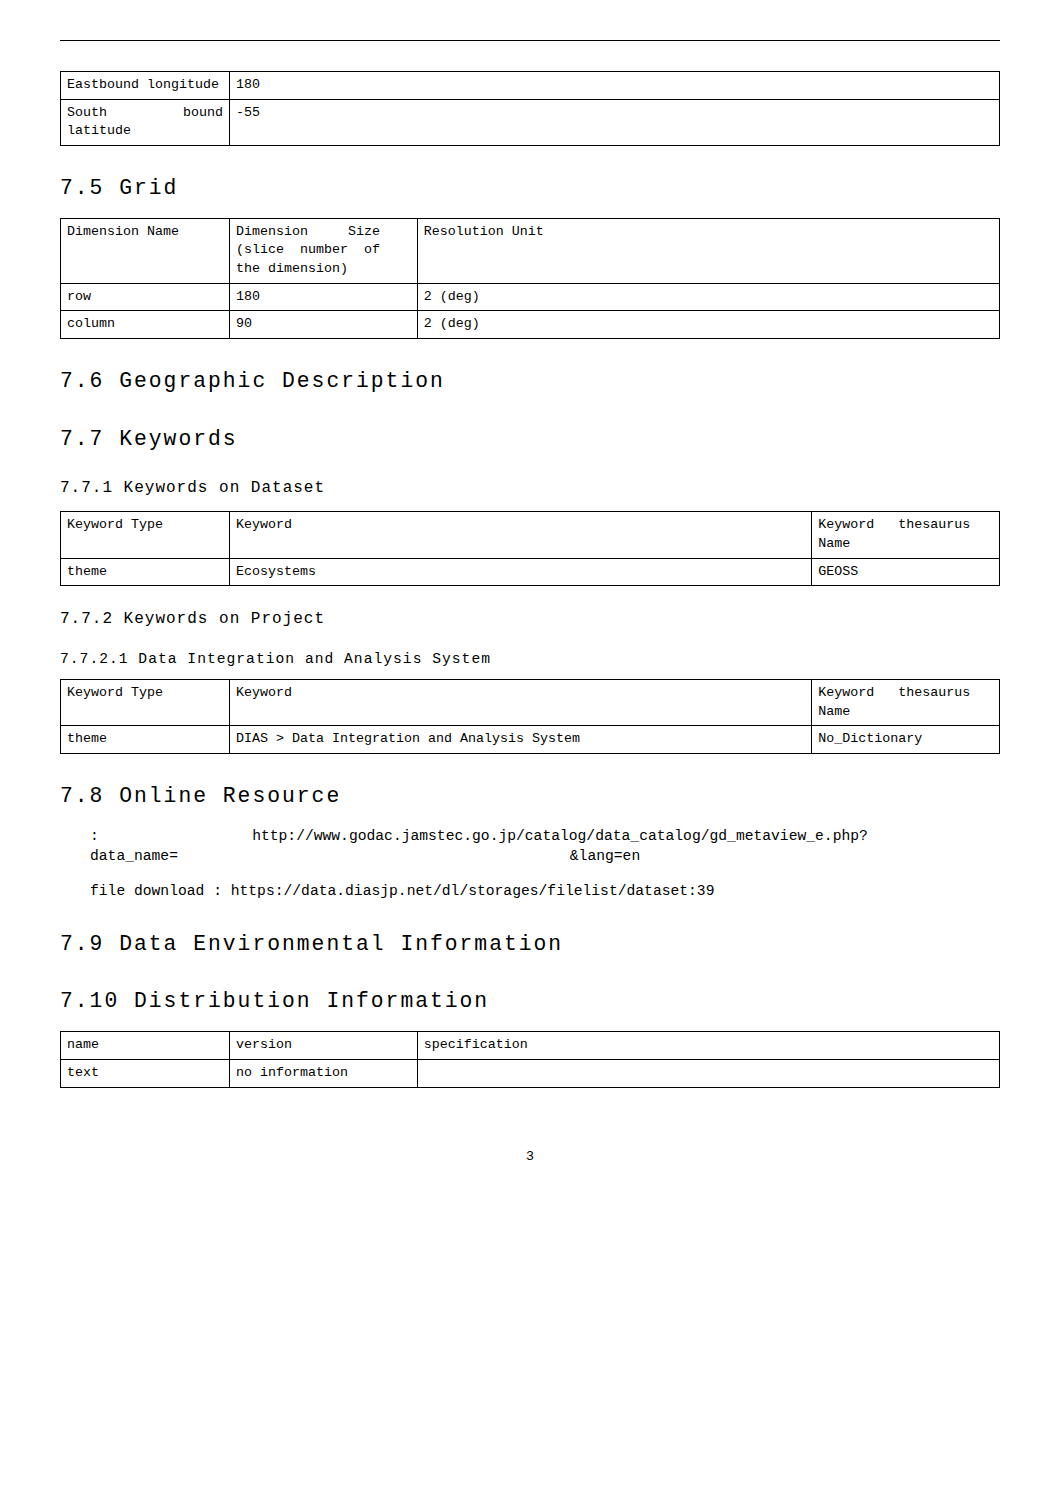| Eastbound longitude | 180 |
| South bound latitude | -55 |
7.5 Grid
| Dimension Name | Dimension Size (slice number of the dimension) | Resolution Unit |
| --- | --- | --- |
| row | 180 | 2 (deg) |
| column | 90 | 2 (deg) |
7.6 Geographic Description
7.7 Keywords
7.7.1 Keywords on Dataset
| Keyword Type | Keyword | Keyword thesaurus Name |
| --- | --- | --- |
| theme | Ecosystems | GEOSS |
7.7.2 Keywords on Project
7.7.2.1 Data Integration and Analysis System
| Keyword Type | Keyword | Keyword thesaurus Name |
| --- | --- | --- |
| theme | DIAS > Data Integration and Analysis System | No_Dictionary |
7.8 Online Resource
: http://www.godac.jamstec.go.jp/catalog/data_catalog/gd_metaview_e.php?
data_name= &lang=en
file download : https://data.diasjp.net/dl/storages/filelist/dataset:39
7.9 Data Environmental Information
7.10 Distribution Information
| name | version | specification |
| --- | --- | --- |
| text | no information | |
3